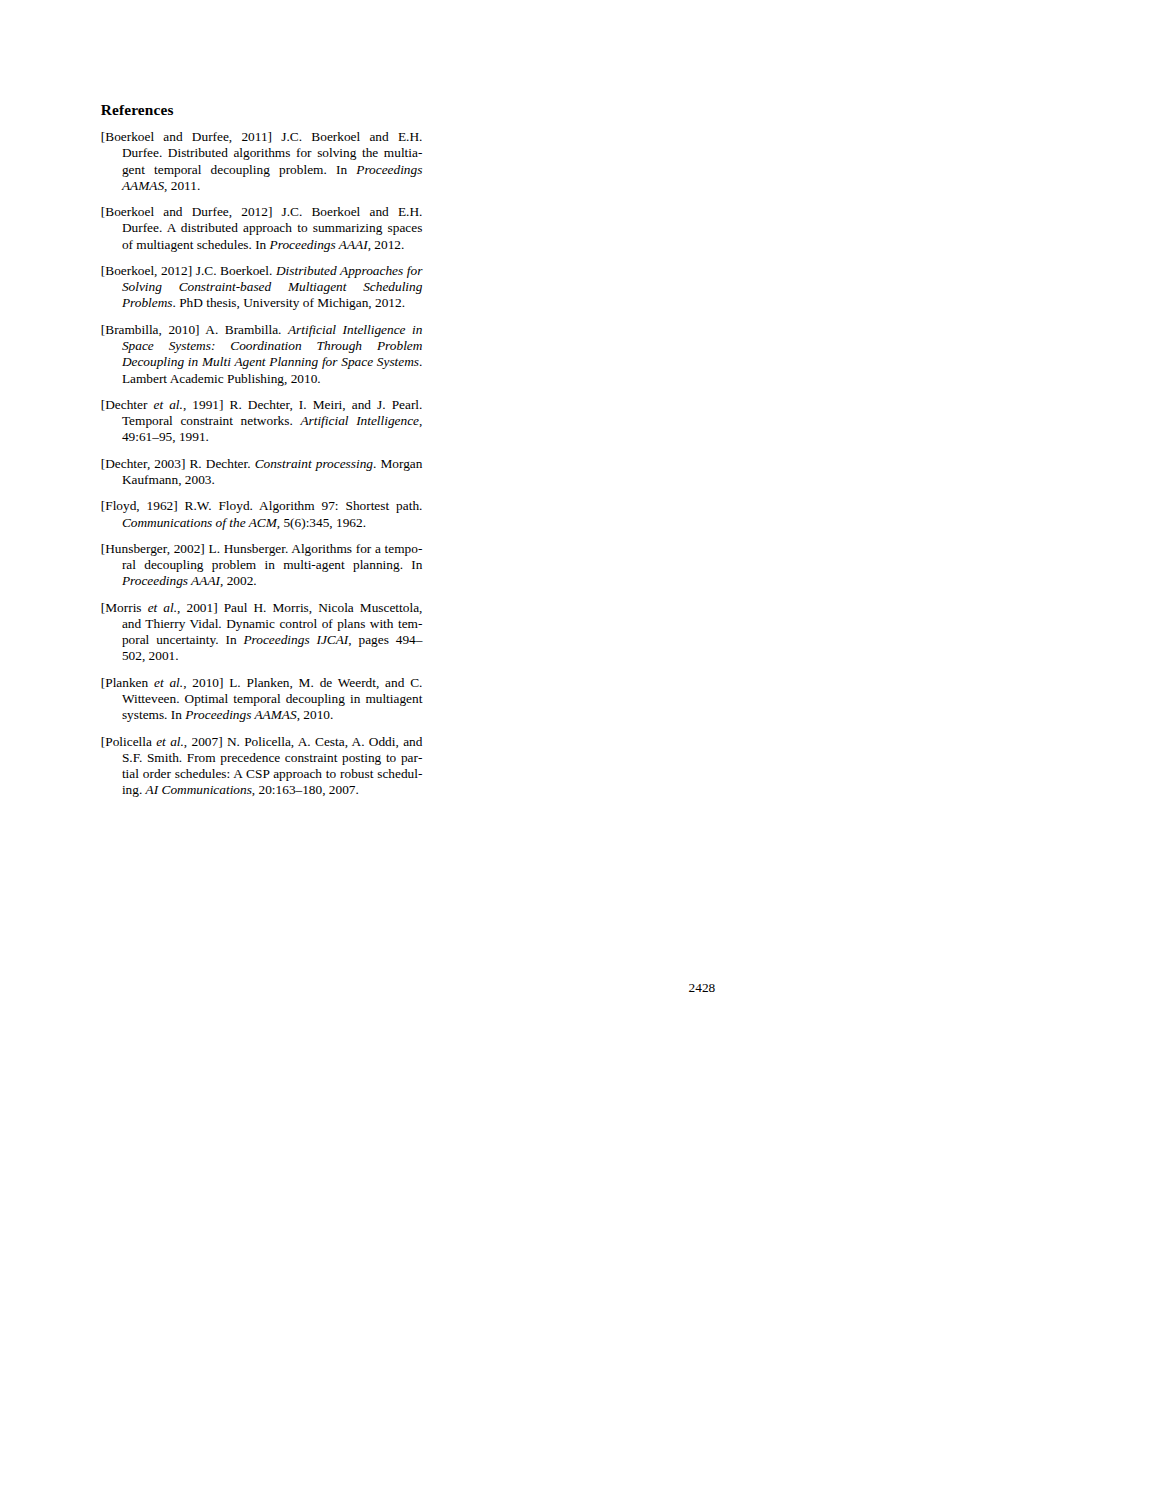References
[Boerkoel and Durfee, 2011] J.C. Boerkoel and E.H. Durfee. Distributed algorithms for solving the multiagent temporal decoupling problem. In Proceedings AAMAS, 2011.
[Boerkoel and Durfee, 2012] J.C. Boerkoel and E.H. Durfee. A distributed approach to summarizing spaces of multiagent schedules. In Proceedings AAAI, 2012.
[Boerkoel, 2012] J.C. Boerkoel. Distributed Approaches for Solving Constraint-based Multiagent Scheduling Problems. PhD thesis, University of Michigan, 2012.
[Brambilla, 2010] A. Brambilla. Artificial Intelligence in Space Systems: Coordination Through Problem Decoupling in Multi Agent Planning for Space Systems. Lambert Academic Publishing, 2010.
[Dechter et al., 1991] R. Dechter, I. Meiri, and J. Pearl. Temporal constraint networks. Artificial Intelligence, 49:61–95, 1991.
[Dechter, 2003] R. Dechter. Constraint processing. Morgan Kaufmann, 2003.
[Floyd, 1962] R.W. Floyd. Algorithm 97: Shortest path. Communications of the ACM, 5(6):345, 1962.
[Hunsberger, 2002] L. Hunsberger. Algorithms for a temporal decoupling problem in multi-agent planning. In Proceedings AAAI, 2002.
[Morris et al., 2001] Paul H. Morris, Nicola Muscettola, and Thierry Vidal. Dynamic control of plans with temporal uncertainty. In Proceedings IJCAI, pages 494–502, 2001.
[Planken et al., 2010] L. Planken, M. de Weerdt, and C. Witteveen. Optimal temporal decoupling in multiagent systems. In Proceedings AAMAS, 2010.
[Policella et al., 2007] N. Policella, A. Cesta, A. Oddi, and S.F. Smith. From precedence constraint posting to partial order schedules: A CSP approach to robust scheduling. AI Communications, 20:163–180, 2007.
2428